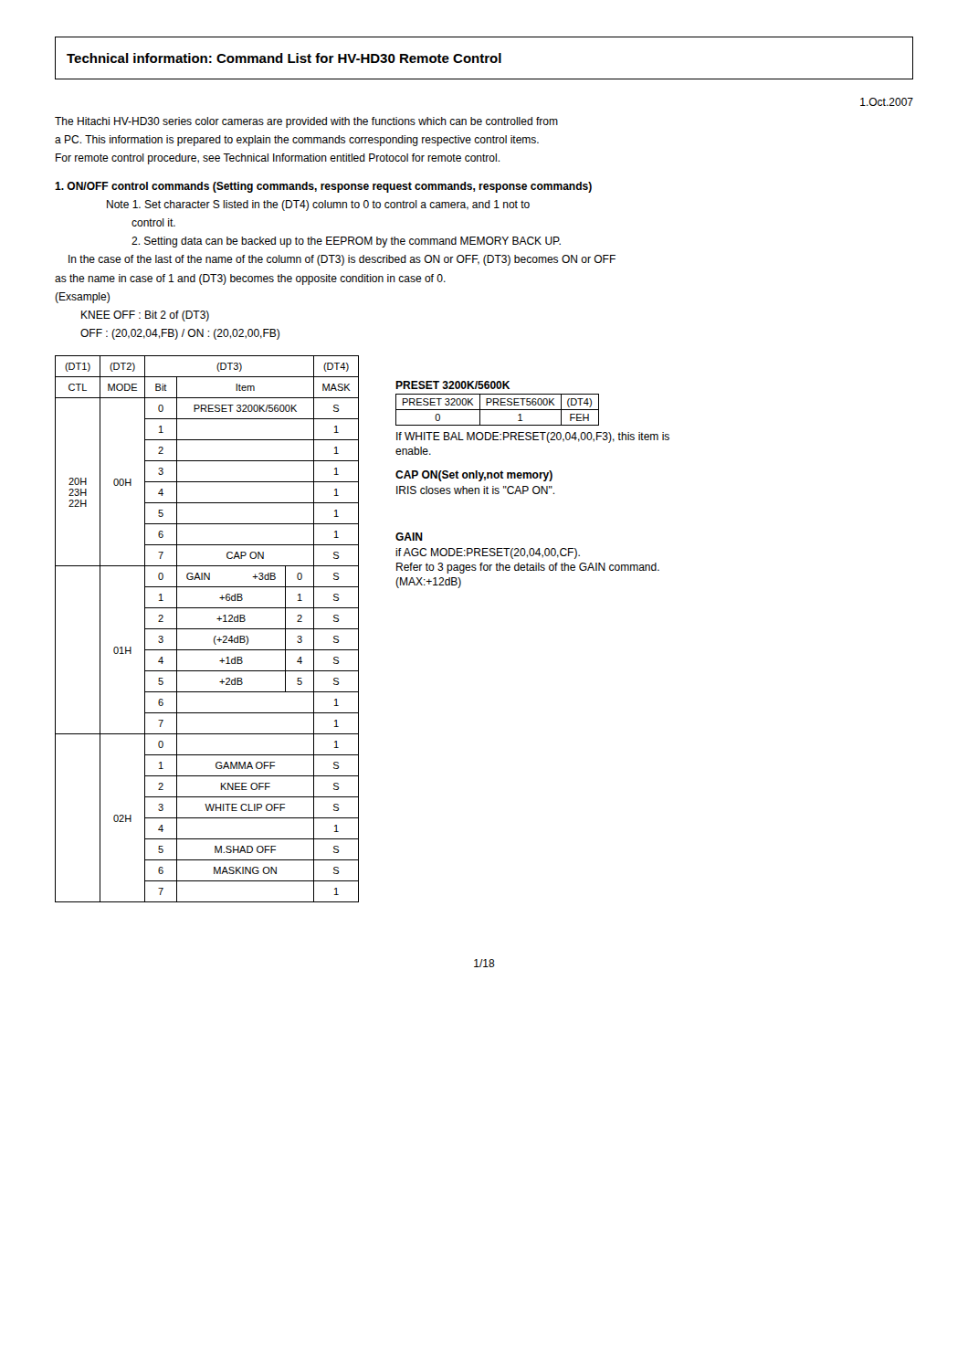Technical information: Command List for HV-HD30 Remote Control
1.Oct.2007
The Hitachi HV-HD30 series color cameras are provided with the functions which can be controlled from
a PC. This information is prepared to explain the commands corresponding respective control items.
For remote control procedure, see Technical Information entitled Protocol for remote control.
1. ON/OFF control commands (Setting commands, response request commands, response commands)
Note 1. Set character S listed in the (DT4) column to 0 to control a camera, and 1 not to
control it.
2. Setting data can be backed up to the EEPROM by the command MEMORY BACK UP.
In the case of the last of the name of the column of (DT3) is described as ON or OFF, (DT3) becomes ON or OFF
as the name in case of 1 and (DT3) becomes the opposite condition in case of 0.
(Exsample)
KNEE OFF : Bit 2 of (DT3)
OFF : (20,02,04,FB) / ON : (20,02,00,FB)
| (DT1) | (DT2) | (DT3) | (DT4) |
| --- | --- | --- | --- |
| CTL | MODE | Bit | Item | MASK |
| 20H 23H 22H | 00H | 0 | PRESET 3200K/5600K | S |
| 1 | | 1 |
| 2 | | 1 |
| 3 | | 1 |
| 4 | | 1 |
| 5 | | 1 |
| 6 | | 1 |
| 7 | CAP ON | S |
| | 01H | 0 | GAIN +3dB | 0 | S |
| 1 | +6dB | 1 | S |
| 2 | +12dB | 2 | S |
| 3 | (+24dB) | 3 | S |
| 4 | +1dB | 4 | S |
| 5 | +2dB | 5 | S |
| 6 | | 1 |
| 7 | | 1 |
| | 02H | 0 | | 1 |
| 1 | GAMMA OFF | S |
| 2 | KNEE OFF | S |
| 3 | WHITE CLIP OFF | S |
| 4 | | 1 |
| 5 | M.SHAD OFF | S |
| 6 | MASKING ON | S |
| 7 | | 1 |
PRESET 3200K/5600K
| PRESET 3200K | PRESET5600K | (DT4) |
| --- | --- | --- |
| 0 | 1 | FEH |
If WHITE BAL MODE:PRESET(20,04,00,F3), this item is enable.
CAP ON(Set only,not memory)
IRIS closes when it is "CAP ON".
GAIN
if AGC MODE:PRESET(20,04,00,CF).
Refer to 3 pages for the details of the GAIN command.
(MAX:+12dB)
1/18